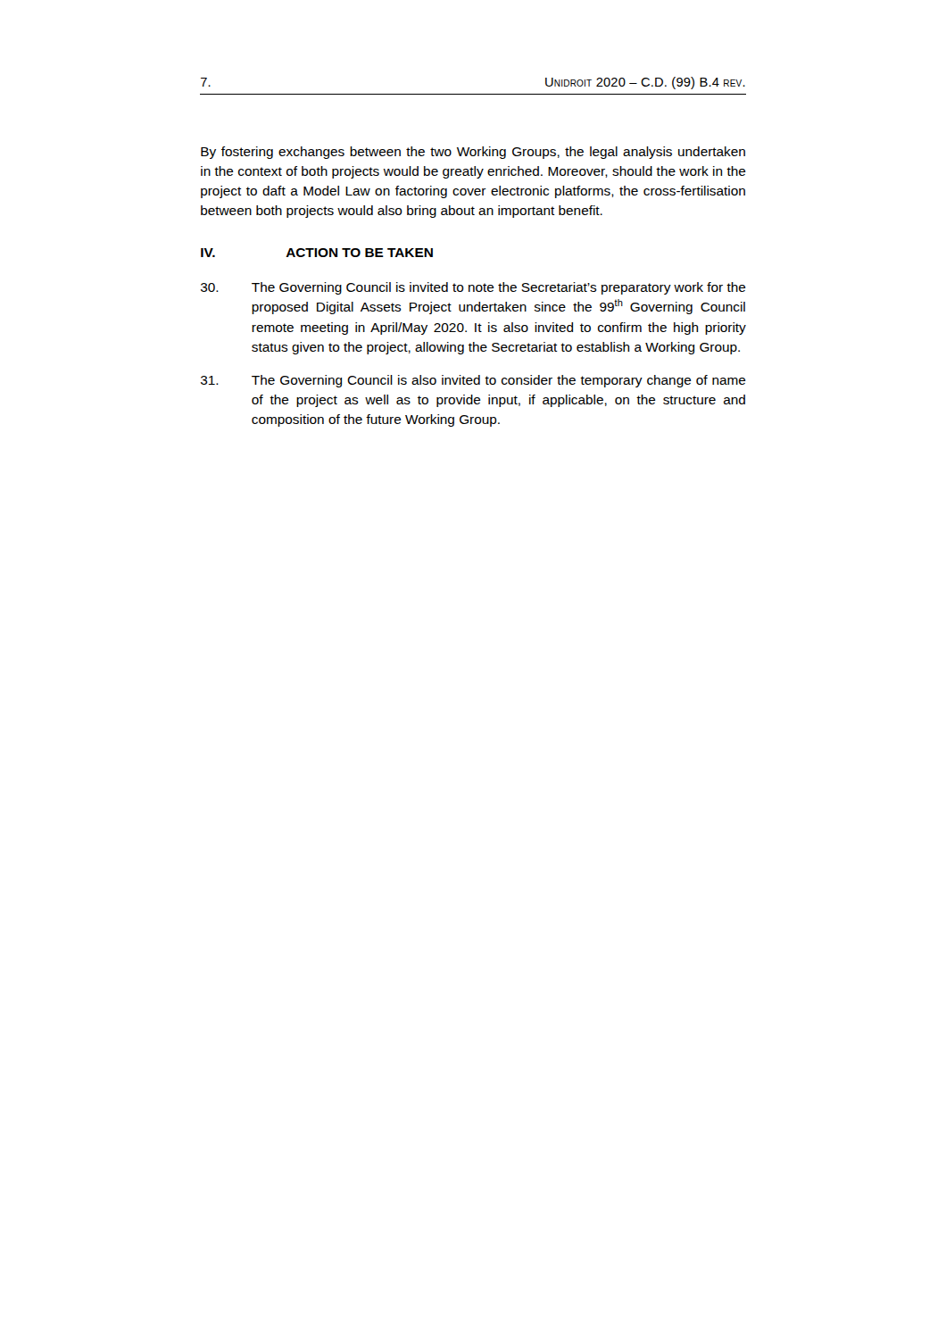7. Unidroit 2020 – C.D. (99) B.4 rev.
By fostering exchanges between the two Working Groups, the legal analysis undertaken in the context of both projects would be greatly enriched. Moreover, should the work in the project to daft a Model Law on factoring cover electronic platforms, the cross-fertilisation between both projects would also bring about an important benefit.
IV. ACTION TO BE TAKEN
30.
The Governing Council is invited to note the Secretariat’s preparatory work for the proposed Digital Assets Project undertaken since the 99th Governing Council remote meeting in April/May 2020. It is also invited to confirm the high priority status given to the project, allowing the Secretariat to establish a Working Group.
31.
The Governing Council is also invited to consider the temporary change of name of the project as well as to provide input, if applicable, on the structure and composition of the future Working Group.